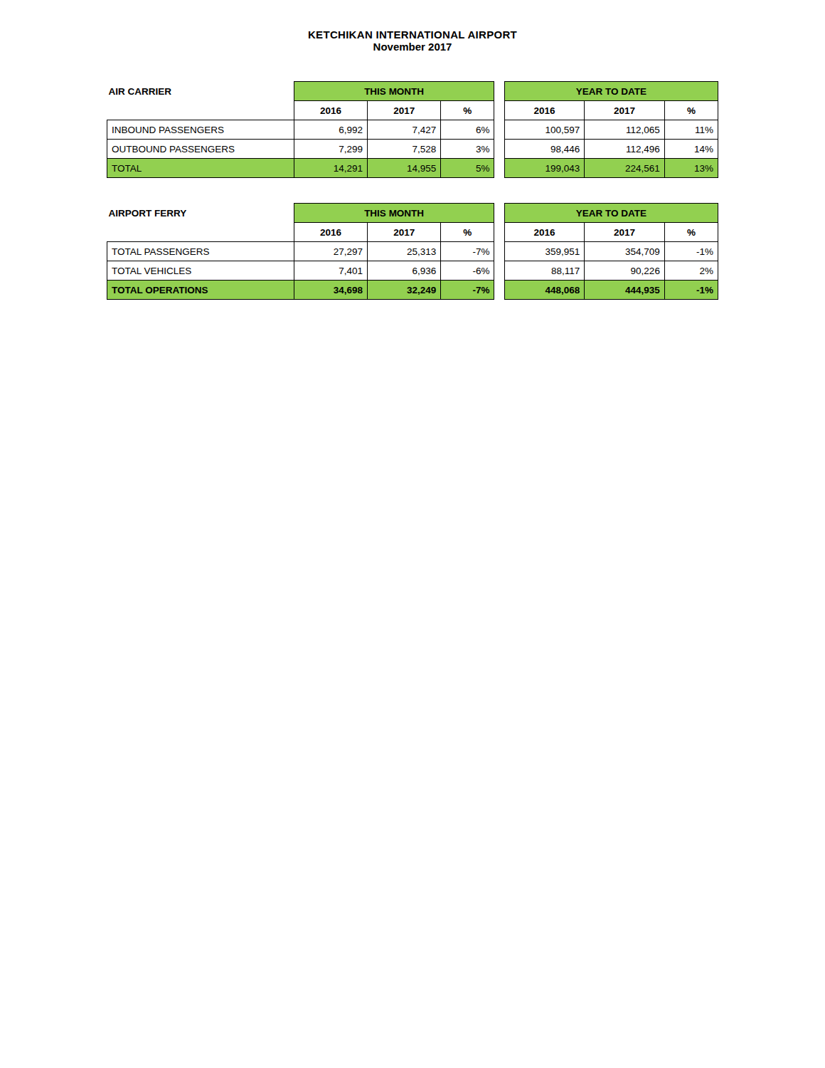KETCHIKAN INTERNATIONAL AIRPORT
November 2017
| AIR CARRIER | THIS MONTH | | YEAR TO DATE |
| | 2016 | 2017 | % | | 2016 | 2017 | % |
| INBOUND PASSENGERS | 6,992 | 7,427 | 6% | | 100,597 | 112,065 | 11% |
| OUTBOUND PASSENGERS | 7,299 | 7,528 | 3% | | 98,446 | 112,496 | 14% |
| TOTAL | 14,291 | 14,955 | 5% | | 199,043 | 224,561 | 13% |
| AIRPORT FERRY | THIS MONTH | | YEAR TO DATE |
| | 2016 | 2017 | % | | 2016 | 2017 | % |
| TOTAL PASSENGERS | 27,297 | 25,313 | -7% | | 359,951 | 354,709 | -1% |
| TOTAL VEHICLES | 7,401 | 6,936 | -6% | | 88,117 | 90,226 | 2% |
| TOTAL OPERATIONS | 34,698 | 32,249 | -7% | | 448,068 | 444,935 | -1% |